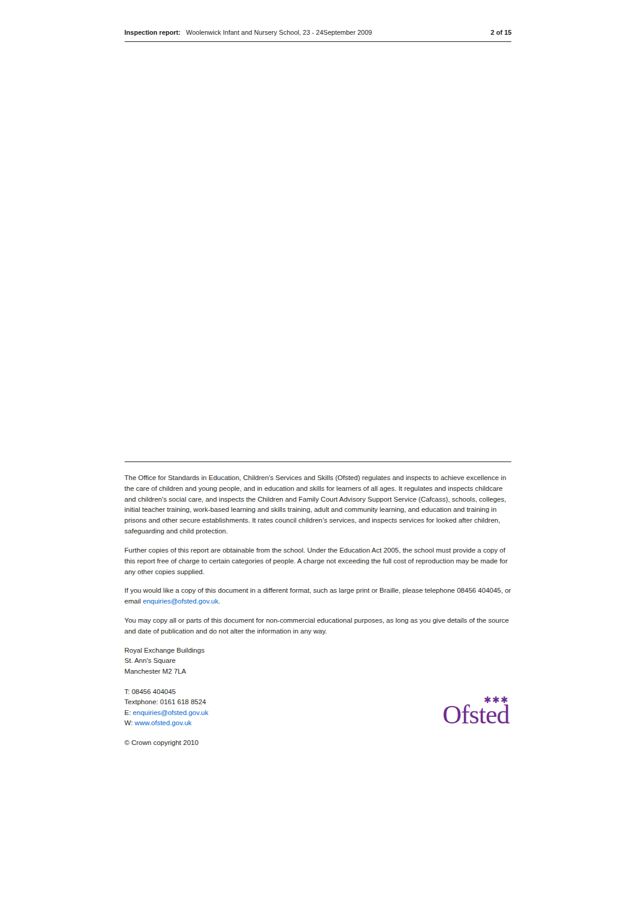Inspection report: Woolenwick Infant and Nursery School, 23 - 24September 2009
2 of 15
The Office for Standards in Education, Children's Services and Skills (Ofsted) regulates and inspects to achieve excellence in the care of children and young people, and in education and skills for learners of all ages. It regulates and inspects childcare and children's social care, and inspects the Children and Family Court Advisory Support Service (Cafcass), schools, colleges, initial teacher training, work-based learning and skills training, adult and community learning, and education and training in prisons and other secure establishments. It rates council children’s services, and inspects services for looked after children, safeguarding and child protection.
Further copies of this report are obtainable from the school. Under the Education Act 2005, the school must provide a copy of this report free of charge to certain categories of people. A charge not exceeding the full cost of reproduction may be made for any other copies supplied.
If you would like a copy of this document in a different format, such as large print or Braille, please telephone 08456 404045, or email enquiries@ofsted.gov.uk.
You may copy all or parts of this document for non-commercial educational purposes, as long as you give details of the source and date of publication and do not alter the information in any way.
Royal Exchange Buildings
St. Ann's Square
Manchester M2 7LA
T: 08456 404045
Textphone: 0161 618 8524
E: enquiries@ofsted.gov.uk
W: www.ofsted.gov.uk
✱✱✱
Ofsted
© Crown copyright 2010